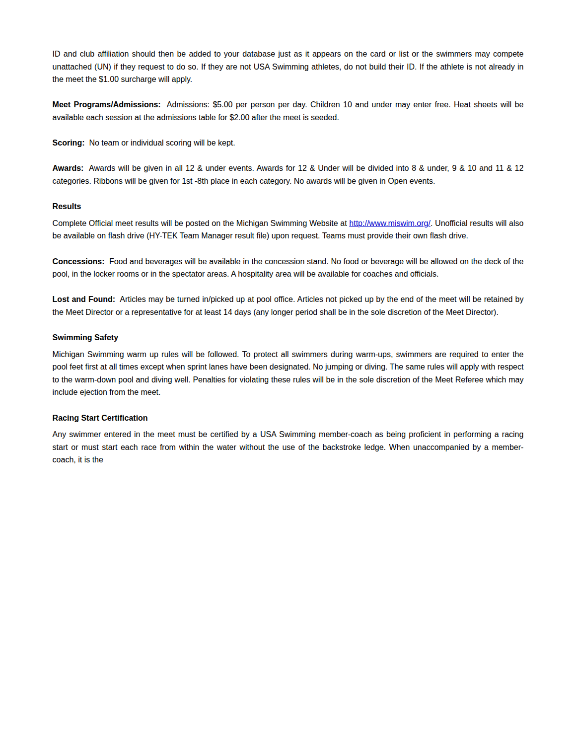ID and club affiliation should then be added to your database just as it appears on the card or list or the swimmers may compete unattached (UN) if they request to do so. If they are not USA Swimming athletes, do not build their ID. If the athlete is not already in the meet the $1.00 surcharge will apply.
Meet Programs/Admissions: Admissions: $5.00 per person per day. Children 10 and under may enter free. Heat sheets will be available each session at the admissions table for $2.00 after the meet is seeded.
Scoring: No team or individual scoring will be kept.
Awards: Awards will be given in all 12 & under events. Awards for 12 & Under will be divided into 8 & under, 9 & 10 and 11 & 12 categories. Ribbons will be given for 1st -8th place in each category. No awards will be given in Open events.
Results
Complete Official meet results will be posted on the Michigan Swimming Website at http://www.miswim.org/. Unofficial results will also be available on flash drive (HY-TEK Team Manager result file) upon request. Teams must provide their own flash drive.
Concessions: Food and beverages will be available in the concession stand. No food or beverage will be allowed on the deck of the pool, in the locker rooms or in the spectator areas. A hospitality area will be available for coaches and officials.
Lost and Found: Articles may be turned in/picked up at pool office. Articles not picked up by the end of the meet will be retained by the Meet Director or a representative for at least 14 days (any longer period shall be in the sole discretion of the Meet Director).
Swimming Safety
Michigan Swimming warm up rules will be followed. To protect all swimmers during warm-ups, swimmers are required to enter the pool feet first at all times except when sprint lanes have been designated. No jumping or diving. The same rules will apply with respect to the warm-down pool and diving well. Penalties for violating these rules will be in the sole discretion of the Meet Referee which may include ejection from the meet.
Racing Start Certification
Any swimmer entered in the meet must be certified by a USA Swimming member-coach as being proficient in performing a racing start or must start each race from within the water without the use of the backstroke ledge. When unaccompanied by a member-coach, it is the